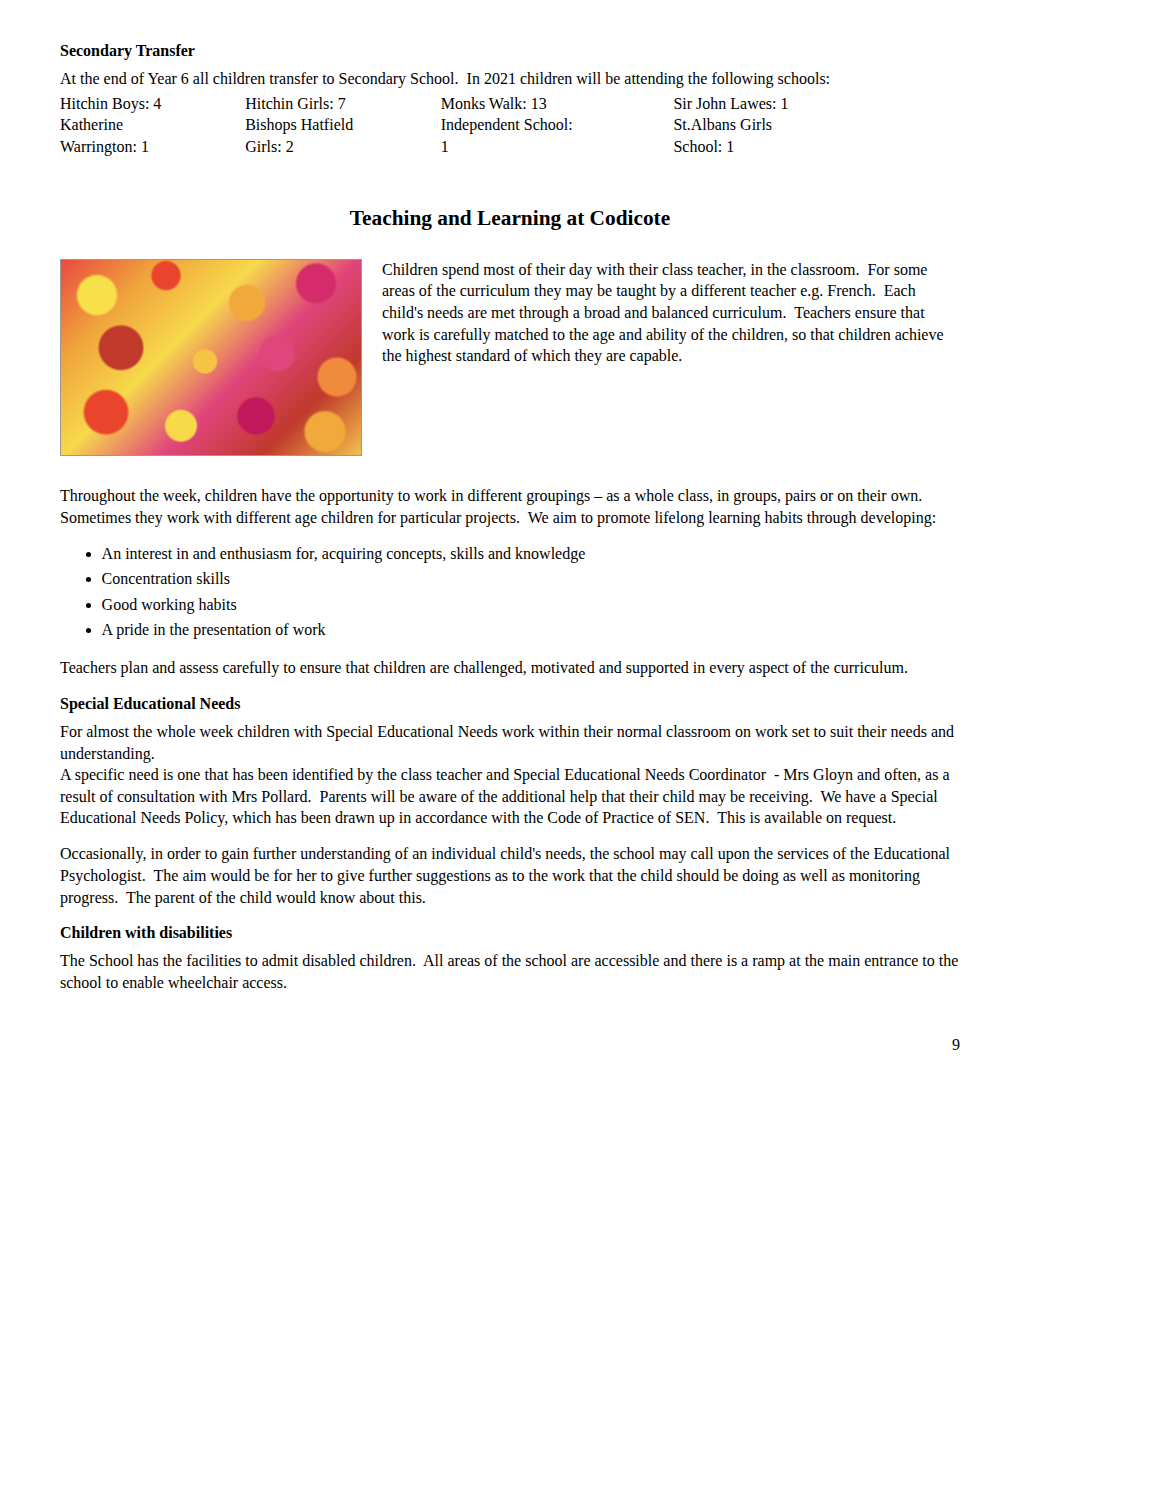Secondary Transfer
At the end of Year 6 all children transfer to Secondary School. In 2021 children will be attending the following schools:
| Hitchin Boys: 4 | Hitchin Girls: 7 | Monks Walk: 13 | Sir John Lawes: 1 |
| Katherine Warrington: 1 | Bishops Hatfield Girls: 2 | Independent School: 1 | St.Albans Girls School: 1 |
Teaching and Learning at Codicote
Children spend most of their day with their class teacher, in the classroom. For some areas of the curriculum they may be taught by a different teacher e.g. French. Each child's needs are met through a broad and balanced curriculum. Teachers ensure that work is carefully matched to the age and ability of the children, so that children achieve the highest standard of which they are capable.
Throughout the week, children have the opportunity to work in different groupings – as a whole class, in groups, pairs or on their own. Sometimes they work with different age children for particular projects. We aim to promote lifelong learning habits through developing:
An interest in and enthusiasm for, acquiring concepts, skills and knowledge
Concentration skills
Good working habits
A pride in the presentation of work
Teachers plan and assess carefully to ensure that children are challenged, motivated and supported in every aspect of the curriculum.
Special Educational Needs
For almost the whole week children with Special Educational Needs work within their normal classroom on work set to suit their needs and understanding.
A specific need is one that has been identified by the class teacher and Special Educational Needs Coordinator - Mrs Gloyn and often, as a result of consultation with Mrs Pollard. Parents will be aware of the additional help that their child may be receiving. We have a Special Educational Needs Policy, which has been drawn up in accordance with the Code of Practice of SEN. This is available on request.
Occasionally, in order to gain further understanding of an individual child's needs, the school may call upon the services of the Educational Psychologist. The aim would be for her to give further suggestions as to the work that the child should be doing as well as monitoring progress. The parent of the child would know about this.
Children with disabilities
The School has the facilities to admit disabled children. All areas of the school are accessible and there is a ramp at the main entrance to the school to enable wheelchair access.
9